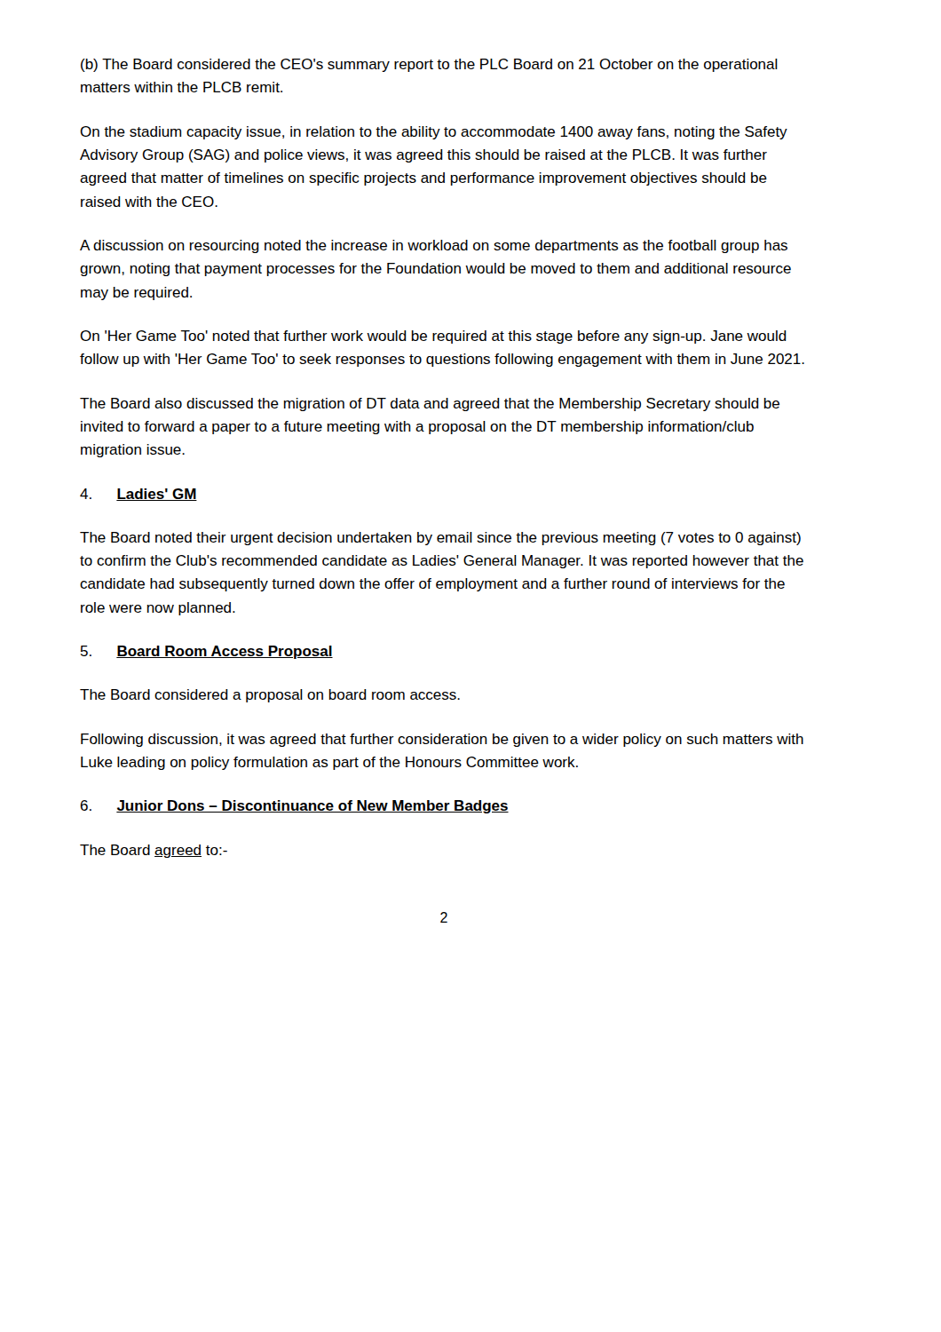(b) The Board considered the CEO's summary report to the PLC Board on 21 October on the operational matters within the PLCB remit.
On the stadium capacity issue, in relation to the ability to accommodate 1400 away fans, noting the Safety Advisory Group (SAG) and police views, it was agreed this should be raised at the PLCB. It was further agreed that matter of timelines on specific projects and performance improvement objectives should be raised with the CEO.
A discussion on resourcing noted the increase in workload on some departments as the football group has grown, noting that payment processes for the Foundation would be moved to them and additional resource may be required.
On 'Her Game Too' noted that further work would be required at this stage before any sign-up. Jane would follow up with 'Her Game Too' to seek responses to questions following engagement with them in June 2021.
The Board also discussed the migration of DT data and agreed that the Membership Secretary should be invited to forward a paper to a future meeting with a proposal on the DT membership information/club migration issue.
4.
Ladies' GM
The Board noted their urgent decision undertaken by email since the previous meeting (7 votes to 0 against) to confirm the Club's recommended candidate as Ladies' General Manager. It was reported however that the candidate had subsequently turned down the offer of employment and a further round of interviews for the role were now planned.
5.
Board Room Access Proposal
The Board considered a proposal on board room access.
Following discussion, it was agreed that further consideration be given to a wider policy on such matters with Luke leading on policy formulation as part of the Honours Committee work.
6.
Junior Dons – Discontinuance of New Member Badges
The Board agreed to:-
2